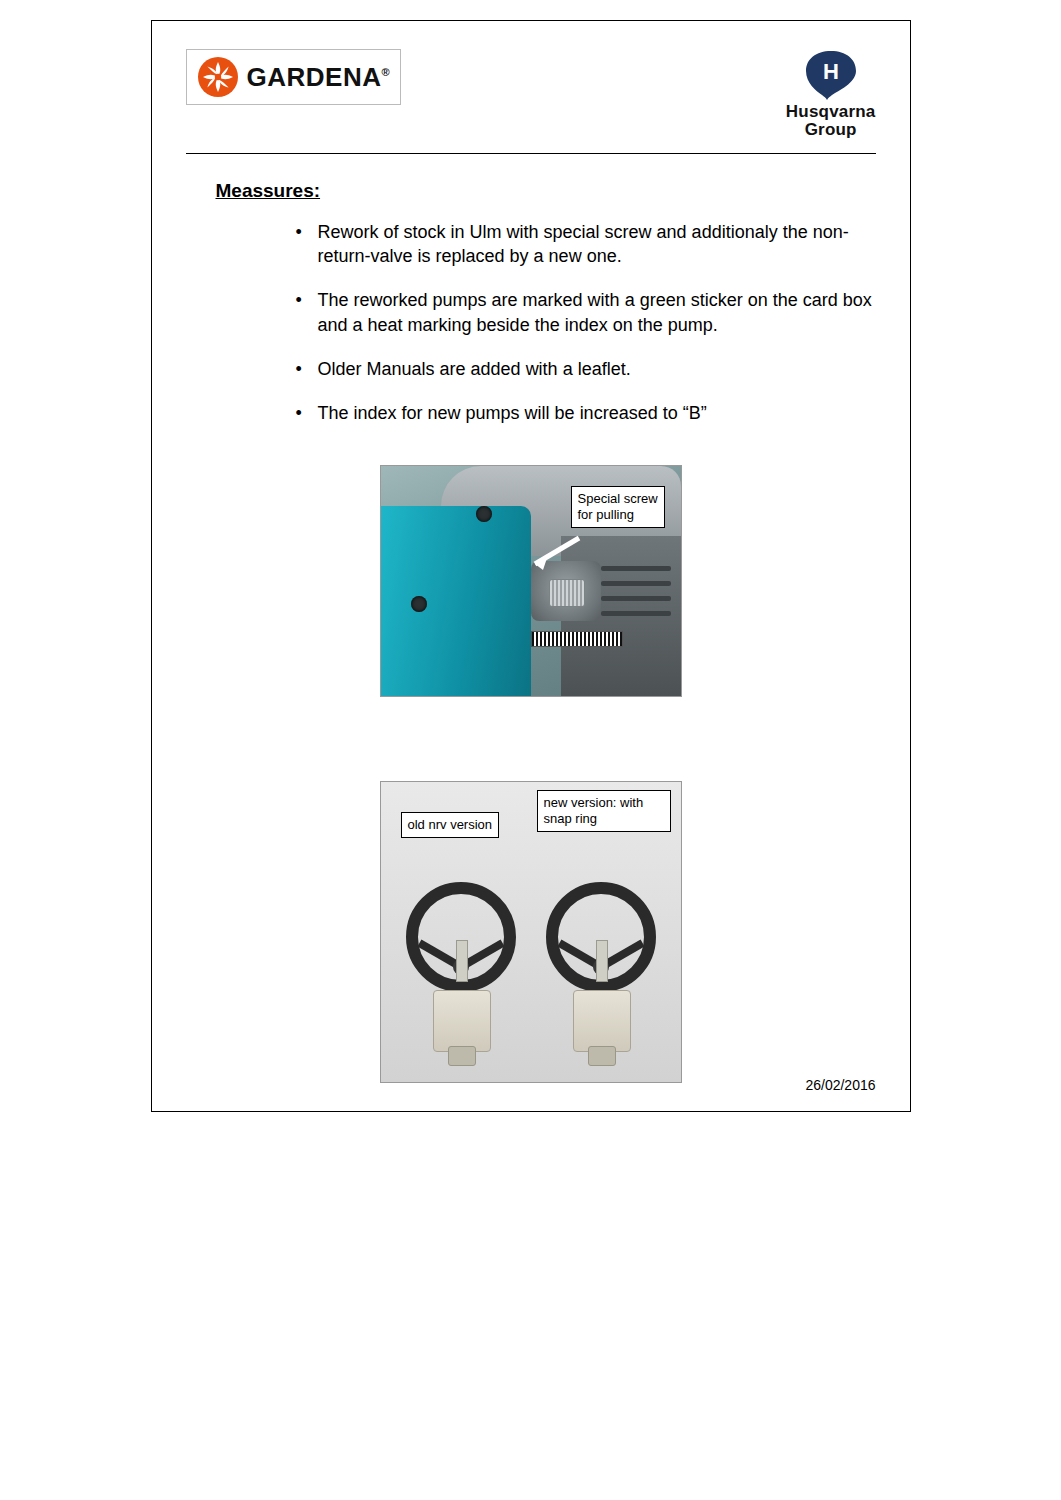GARDENA®
H
Husqvarna
Group
Meassures:
Rework of stock in Ulm with special screw and additionaly the non-return-valve is replaced by a new one.
The reworked pumps are marked with a green sticker on the card box and a heat marking beside the index on the pump.
Older Manuals are added with a leaflet.
The index for new pumps will be increased to “B”
Special screw
for pulling
old nrv version
new version: with snap ring
26/02/2016